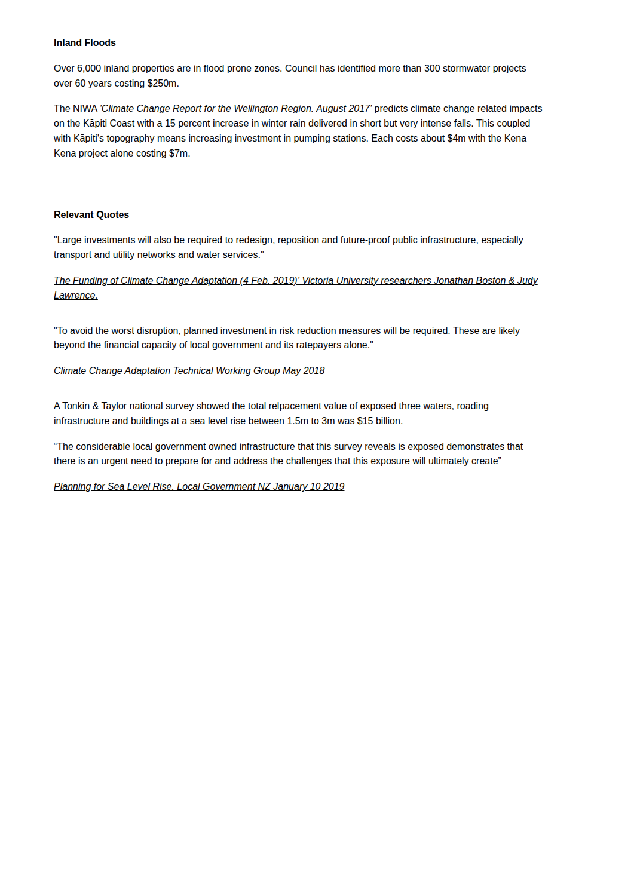Inland Floods
Over 6,000 inland properties are in flood prone zones. Council has identified more than 300 stormwater projects over 60 years costing $250m.
The NIWA 'Climate Change Report for the Wellington Region. August 2017' predicts climate change related impacts on the Kāpiti Coast with a 15 percent increase in winter rain delivered in short but very intense falls. This coupled with Kāpiti's topography means increasing investment in pumping stations. Each costs about $4m with the Kena Kena project alone costing $7m.
Relevant Quotes
"Large investments will also be required to redesign, reposition and future-proof public infrastructure, especially transport and utility networks and water services."
The Funding of Climate Change Adaptation (4 Feb. 2019)' Victoria University researchers Jonathan Boston & Judy Lawrence.
"To avoid the worst disruption, planned investment in risk reduction measures will be required. These are likely beyond the financial capacity of local government and its ratepayers alone."
Climate Change Adaptation Technical Working Group May 2018
A Tonkin & Taylor national survey showed the total relpacement value of exposed three waters, roading infrastructure and buildings at a sea level rise between 1.5m to 3m was $15 billion.
“The considerable local government owned infrastructure that this survey reveals is exposed demonstrates that there is an urgent need to prepare for and address the challenges that this exposure will ultimately create”
Planning for Sea Level Rise. Local Government NZ January 10 2019